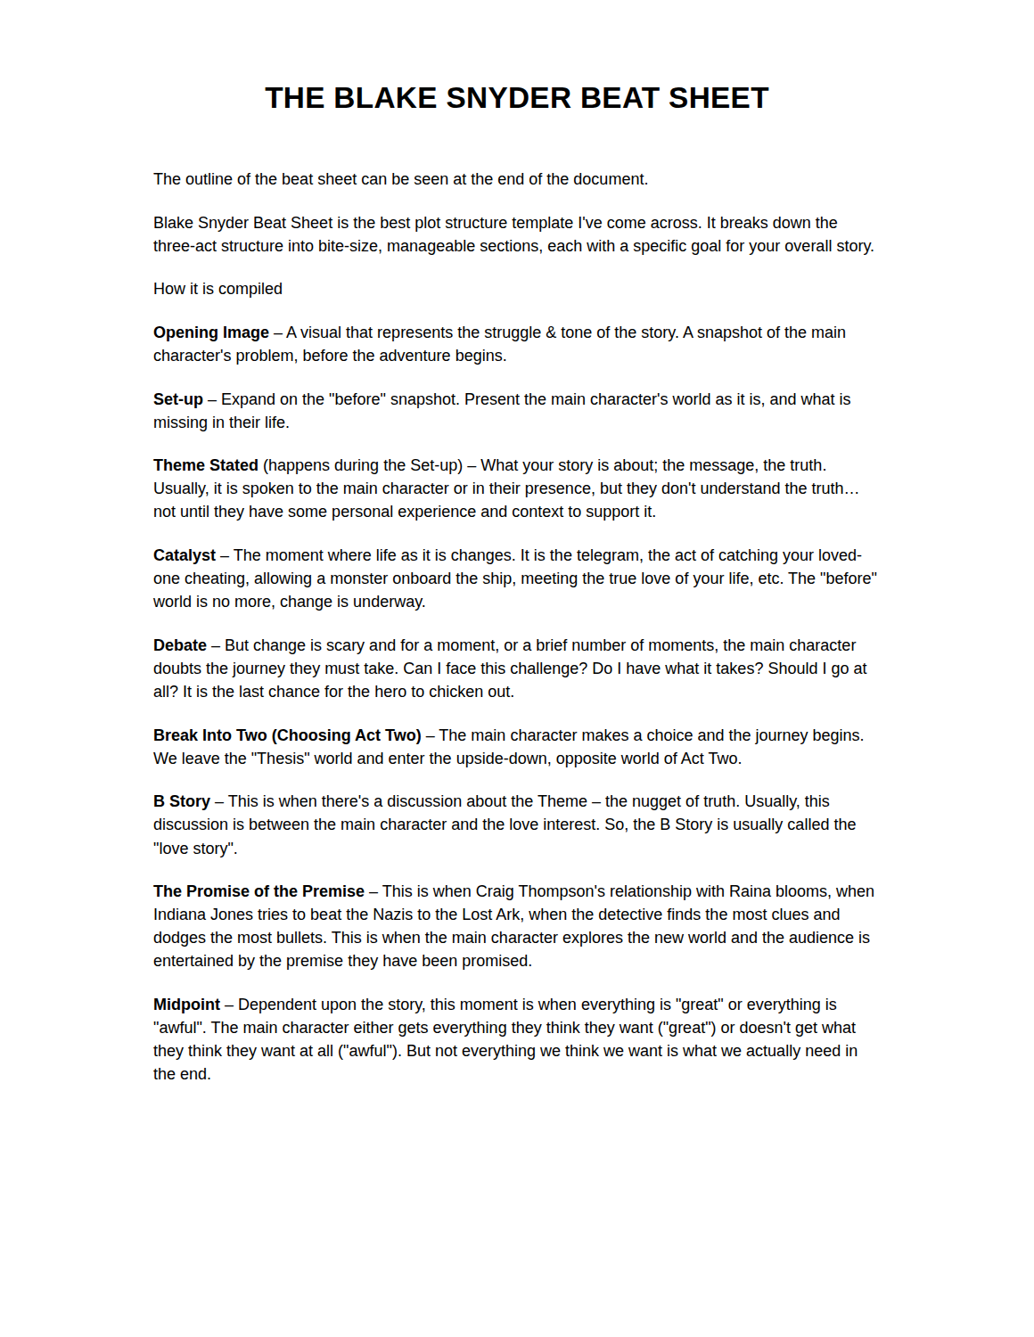THE BLAKE SNYDER BEAT SHEET
The outline of the beat sheet can be seen at the end of the document.
Blake Snyder Beat Sheet is the best plot structure template I've come across. It breaks down the three-act structure into bite-size, manageable sections, each with a specific goal for your overall story.
How it is compiled
Opening Image – A visual that represents the struggle & tone of the story. A snapshot of the main character's problem, before the adventure begins.
Set-up – Expand on the "before" snapshot. Present the main character's world as it is, and what is missing in their life.
Theme Stated (happens during the Set-up) – What your story is about; the message, the truth. Usually, it is spoken to the main character or in their presence, but they don't understand the truth…not until they have some personal experience and context to support it.
Catalyst – The moment where life as it is changes. It is the telegram, the act of catching your loved-one cheating, allowing a monster onboard the ship, meeting the true love of your life, etc. The "before" world is no more, change is underway.
Debate – But change is scary and for a moment, or a brief number of moments, the main character doubts the journey they must take. Can I face this challenge? Do I have what it takes? Should I go at all? It is the last chance for the hero to chicken out.
Break Into Two (Choosing Act Two) – The main character makes a choice and the journey begins. We leave the "Thesis" world and enter the upside-down, opposite world of Act Two.
B Story – This is when there's a discussion about the Theme – the nugget of truth. Usually, this discussion is between the main character and the love interest. So, the B Story is usually called the "love story".
The Promise of the Premise – This is when Craig Thompson's relationship with Raina blooms, when Indiana Jones tries to beat the Nazis to the Lost Ark, when the detective finds the most clues and dodges the most bullets. This is when the main character explores the new world and the audience is entertained by the premise they have been promised.
Midpoint – Dependent upon the story, this moment is when everything is "great" or everything is "awful". The main character either gets everything they think they want ("great") or doesn't get what they think they want at all ("awful"). But not everything we think we want is what we actually need in the end.